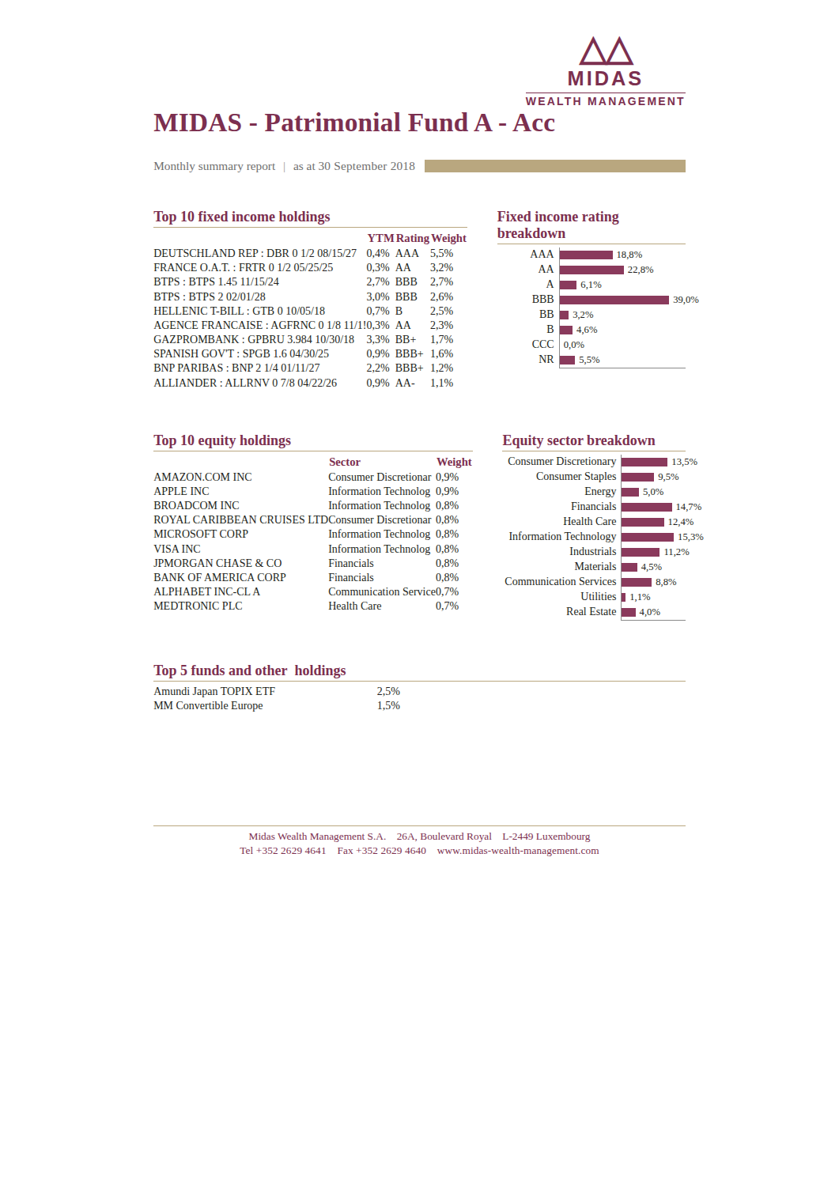△△
MIDAS
WEALTH MANAGEMENT
MIDAS - Patrimonial Fund A - Acc
Monthly summary report | as at 30 September 2018
Top 10 fixed income holdings
| | YTM | Rating | Weight |
| --- | --- | --- | --- |
| DEUTSCHLAND REP : DBR 0 1/2 08/15/27 | 0,4% | AAA | 5,5% |
| FRANCE O.A.T. : FRTR 0 1/2 05/25/25 | 0,3% | AA | 3,2% |
| BTPS : BTPS 1.45 11/15/24 | 2,7% | BBB | 2,7% |
| BTPS : BTPS 2 02/01/28 | 3,0% | BBB | 2,6% |
| HELLENIC T-BILL : GTB 0 10/05/18 | 0,7% | B | 2,5% |
| AGENCE FRANCAISE : AGFRNC 0 1/8 11/1! | 0,3% | AA | 2,3% |
| GAZPROMBANK : GPBRU 3.984 10/30/18 | 3,3% | BB+ | 1,7% |
| SPANISH GOV'T : SPGB 1.6 04/30/25 | 0,9% | BBB+ | 1,6% |
| BNP PARIBAS : BNP 2 1/4 01/11/27 | 2,2% | BBB+ | 1,2% |
| ALLIANDER : ALLRNV 0 7/8 04/22/26 | 0,9% | AA- | 1,1% |
Fixed income rating breakdown
AAA
18,8%
AA
22,8%
A
6,1%
BBB
39,0%
BB
3,2%
B
4,6%
CCC
0,0%
NR
5,5%
Top 10 equity holdings
| | Sector | Weight |
| --- | --- | --- |
| AMAZON.COM INC | Consumer Discretionar | 0,9% |
| APPLE INC | Information Technolog | 0,9% |
| BROADCOM INC | Information Technolog | 0,8% |
| ROYAL CARIBBEAN CRUISES LTD | Consumer Discretionar | 0,8% |
| MICROSOFT CORP | Information Technolog | 0,8% |
| VISA INC | Information Technolog | 0,8% |
| JPMORGAN CHASE & CO | Financials | 0,8% |
| BANK OF AMERICA CORP | Financials | 0,8% |
| ALPHABET INC-CL A | Communication Service | 0,7% |
| MEDTRONIC PLC | Health Care | 0,7% |
Equity sector breakdown
Consumer Discretionary
13,5%
Consumer Staples
9,5%
Energy
5,0%
Financials
14,7%
Health Care
12,4%
Information Technology
15,3%
Industrials
11,2%
Materials
4,5%
Communication Services
8,8%
Utilities
1,1%
Real Estate
4,0%
Top 5 funds and other holdings
| Amundi Japan TOPIX ETF | 2,5% |
| MM Convertible Europe | 1,5% |
Midas Wealth Management S.A. 26A, Boulevard Royal L-2449 Luxembourg
Tel +352 2629 4641 Fax +352 2629 4640 www.midas-wealth-management.com